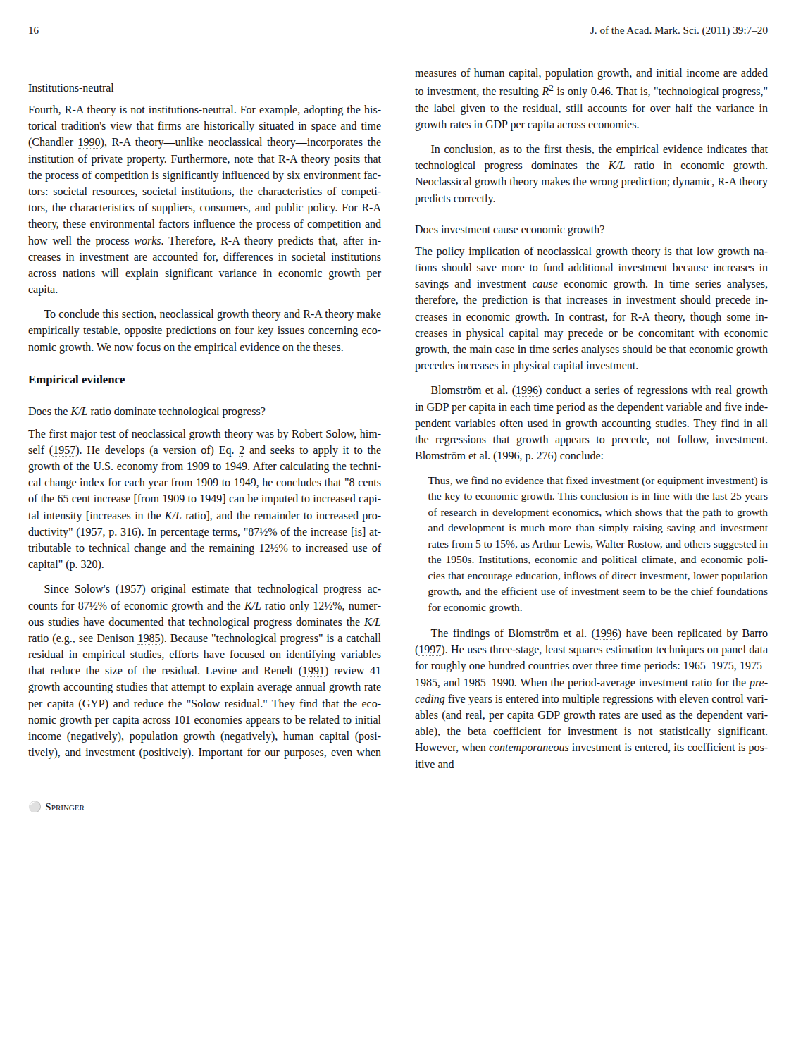16 J. of the Acad. Mark. Sci. (2011) 39:7–20
Institutions-neutral
Fourth, R-A theory is not institutions-neutral. For example, adopting the historical tradition's view that firms are historically situated in space and time (Chandler 1990), R-A theory—unlike neoclassical theory—incorporates the institution of private property. Furthermore, note that R-A theory posits that the process of competition is significantly influenced by six environment factors: societal resources, societal institutions, the characteristics of competitors, the characteristics of suppliers, consumers, and public policy. For R-A theory, these environmental factors influence the process of competition and how well the process works. Therefore, R-A theory predicts that, after increases in investment are accounted for, differences in societal institutions across nations will explain significant variance in economic growth per capita.
To conclude this section, neoclassical growth theory and R-A theory make empirically testable, opposite predictions on four key issues concerning economic growth. We now focus on the empirical evidence on the theses.
Empirical evidence
Does the K/L ratio dominate technological progress?
The first major test of neoclassical growth theory was by Robert Solow, himself (1957). He develops (a version of) Eq. 2 and seeks to apply it to the growth of the U.S. economy from 1909 to 1949. After calculating the technical change index for each year from 1909 to 1949, he concludes that "8 cents of the 65 cent increase [from 1909 to 1949] can be imputed to increased capital intensity [increases in the K/L ratio], and the remainder to increased productivity" (1957, p. 316). In percentage terms, "87½% of the increase [is] attributable to technical change and the remaining 12½% to increased use of capital" (p. 320).
Since Solow's (1957) original estimate that technological progress accounts for 87½% of economic growth and the K/L ratio only 12½%, numerous studies have documented that technological progress dominates the K/L ratio (e.g., see Denison 1985). Because "technological progress" is a catchall residual in empirical studies, efforts have focused on identifying variables that reduce the size of the residual. Levine and Renelt (1991) review 41 growth accounting studies that attempt to explain average annual growth rate per capita (GYP) and reduce the "Solow residual." They find that the economic growth per capita across 101 economies appears to be related to initial income (negatively), population growth (negatively), human capital (positively), and investment (positively). Important for our purposes, even when measures of human capital, population growth, and initial income are added to investment, the resulting R2 is only 0.46. That is, "technological progress," the label given to the residual, still accounts for over half the variance in growth rates in GDP per capita across economies.
In conclusion, as to the first thesis, the empirical evidence indicates that technological progress dominates the K/L ratio in economic growth. Neoclassical growth theory makes the wrong prediction; dynamic, R-A theory predicts correctly.
Does investment cause economic growth?
The policy implication of neoclassical growth theory is that low growth nations should save more to fund additional investment because increases in savings and investment cause economic growth. In time series analyses, therefore, the prediction is that increases in investment should precede increases in economic growth. In contrast, for R-A theory, though some increases in physical capital may precede or be concomitant with economic growth, the main case in time series analyses should be that economic growth precedes increases in physical capital investment.
Blomström et al. (1996) conduct a series of regressions with real growth in GDP per capita in each time period as the dependent variable and five independent variables often used in growth accounting studies. They find in all the regressions that growth appears to precede, not follow, investment. Blomström et al. (1996, p. 276) conclude:
Thus, we find no evidence that fixed investment (or equipment investment) is the key to economic growth. This conclusion is in line with the last 25 years of research in development economics, which shows that the path to growth and development is much more than simply raising saving and investment rates from 5 to 15%, as Arthur Lewis, Walter Rostow, and others suggested in the 1950s. Institutions, economic and political climate, and economic policies that encourage education, inflows of direct investment, lower population growth, and the efficient use of investment seem to be the chief foundations for economic growth.
The findings of Blomström et al. (1996) have been replicated by Barro (1997). He uses three-stage, least squares estimation techniques on panel data for roughly one hundred countries over three time periods: 1965–1975, 1975–1985, and 1985–1990. When the period-average investment ratio for the preceding five years is entered into multiple regressions with eleven control variables (and real, per capita GDP growth rates are used as the dependent variable), the beta coefficient for investment is not statistically significant. However, when contemporaneous investment is entered, its coefficient is positive and
⚪Springer